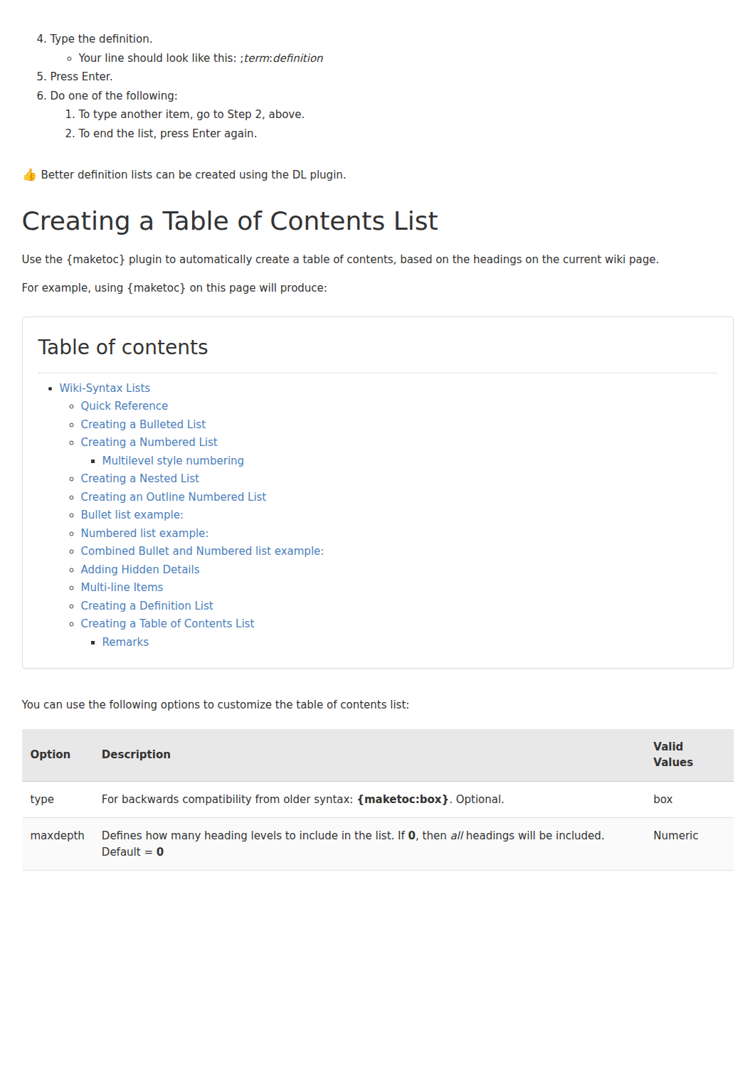Type the definition.
Your line should look like this: ;term:definition
Press Enter.
Do one of the following:
To type another item, go to Step 2, above.
To end the list, press Enter again.
👍Better definition lists can be created using the DL plugin.
Creating a Table of Contents List
Use the {maketoc} plugin to automatically create a table of contents, based on the headings on the current wiki page.
For example, using {maketoc} on this page will produce:
Table of contents
Wiki-Syntax Lists
Quick Reference
Creating a Bulleted List
Creating a Numbered List
Multilevel style numbering
Creating a Nested List
Creating an Outline Numbered List
Bullet list example:
Numbered list example:
Combined Bullet and Numbered list example:
Adding Hidden Details
Multi-line Items
Creating a Definition List
Creating a Table of Contents List
Remarks
You can use the following options to customize the table of contents list:
| Option | Description | Valid Values |
| --- | --- | --- |
| type | For backwards compatibility from older syntax: {maketoc:box} . Optional. | box |
| maxdepth | Defines how many heading levels to include in the list. If 0 , then all headings will be included. Default = 0 | Numeric |